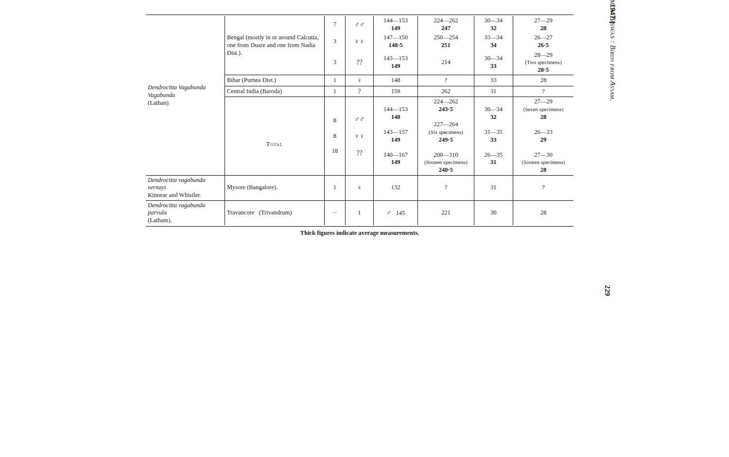1947.]
BISWAMOY BISWAS : Birds from Assam.
229
| Dendrocitta Vagabunda Vagabunda (Lathan) | Bengal (mostly in or around Calcutta, one from Duare and one from Nadia Dist.). | 7 | ♂♂ | 144—153 149 | 224—262 247 | 30—34 32 | 27—29 28 |
| 3 | ♀♀ | 147—150 148·5 | 250—254 251 | 33—34 34 | 26—27 26·5 |
| 3 | ?? | 143—153 149 | 214 | 30—34 33 | 28—29 (Two specimens) 28·5 |
| Bihar (Purnea Dist.) | 1 | ♀ | 148 | ? | 33 | 28 |
| Central India (Baroda) | 1 | ? | 159 | 262 | 31 | ? |
| Total | 8 8 18 | ♂♂ ♀♀ ?? | 144—153 148 143—157 149 140—167 149 | 224—262 243·5 227—264 (Six specimens) 249·5 200—310 (Sixteen specimens) 240·5 | 30—34 32 31—35 33 26—35 31 | 27—29 (Seven specimens) 28 26—33 29 27—30 (Sixteen specimens) 28 |
| Dendrocitta vagabunda vernayi Kinnear and Whistler. | Mysore (Bangalore). | 1 | ♀ | 132 | ? | 31 | ? |
| Dendrocitta vagabunda parvula (Latham). | Travancore (Trivandrum) | ·· | 1 | ♂ 145 | 221 | 30 | 28 |
Thick figures indicate average measurements.